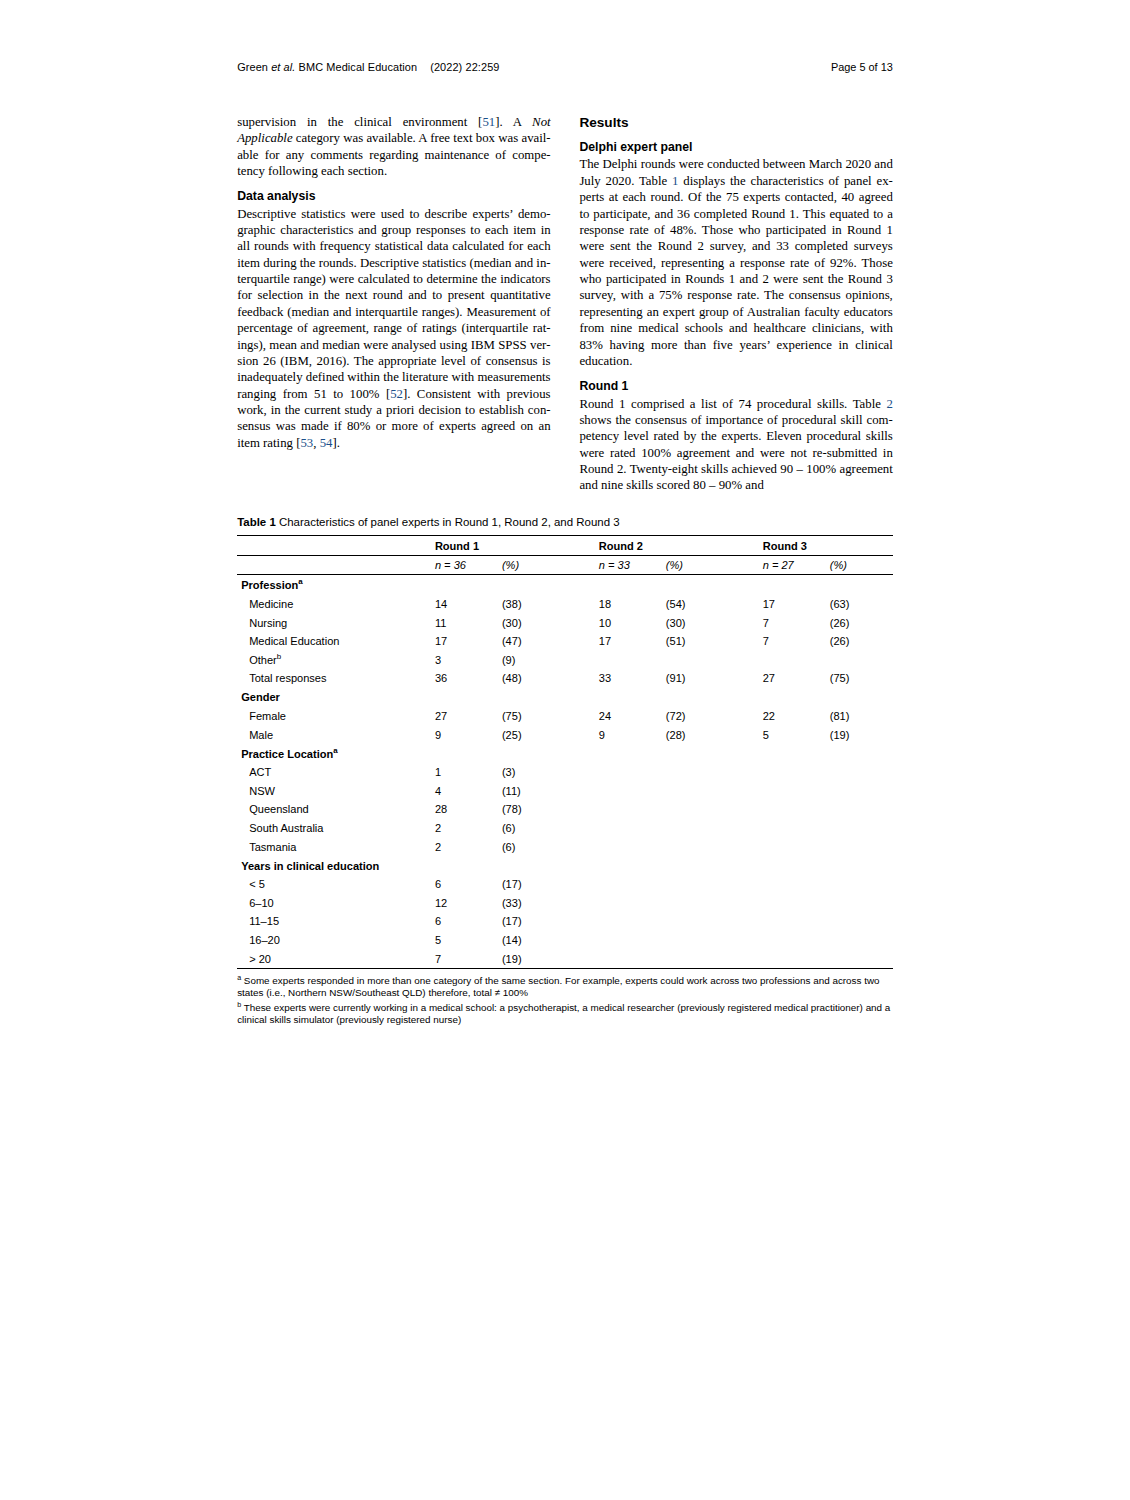Green et al. BMC Medical Education (2022) 22:259
Page 5 of 13
supervision in the clinical environment [51]. A Not Applicable category was available. A free text box was available for any comments regarding maintenance of competency following each section.
Data analysis
Descriptive statistics were used to describe experts’ demographic characteristics and group responses to each item in all rounds with frequency statistical data calculated for each item during the rounds. Descriptive statistics (median and interquartile range) were calculated to determine the indicators for selection in the next round and to present quantitative feedback (median and interquartile ranges). Measurement of percentage of agreement, range of ratings (interquartile ratings), mean and median were analysed using IBM SPSS version 26 (IBM, 2016). The appropriate level of consensus is inadequately defined within the literature with measurements ranging from 51 to 100% [52]. Consistent with previous work, in the current study a priori decision to establish consensus was made if 80% or more of experts agreed on an item rating [53, 54].
Results
Delphi expert panel
The Delphi rounds were conducted between March 2020 and July 2020. Table 1 displays the characteristics of panel experts at each round. Of the 75 experts contacted, 40 agreed to participate, and 36 completed Round 1. This equated to a response rate of 48%. Those who participated in Round 1 were sent the Round 2 survey, and 33 completed surveys were received, representing a response rate of 92%. Those who participated in Rounds 1 and 2 were sent the Round 3 survey, with a 75% response rate. The consensus opinions, representing an expert group of Australian faculty educators from nine medical schools and healthcare clinicians, with 83% having more than five years’ experience in clinical education.
Round 1
Round 1 comprised a list of 74 procedural skills. Table 2 shows the consensus of importance of procedural skill competency level rated by the experts. Eleven procedural skills were rated 100% agreement and were not re-submitted in Round 2. Twenty-eight skills achieved 90 – 100% agreement and nine skills scored 80 – 90% and
Table 1 Characteristics of panel experts in Round 1, Round 2, and Round 3
| | Round 1 | | Round 2 | | Round 3 |
| --- | --- | --- | --- | --- | --- |
| | n = 36 | (%) | | n = 33 | (%) | | n = 27 | (%) |
| Profession a |
| Medicine | 14 | (38) | | 18 | (54) | | 17 | (63) |
| Nursing | 11 | (30) | | 10 | (30) | | 7 | (26) |
| Medical Education | 17 | (47) | | 17 | (51) | | 7 | (26) |
| Other b | 3 | (9) | | | | | | |
| Total responses | 36 | (48) | | 33 | (91) | | 27 | (75) |
| Gender |
| Female | 27 | (75) | | 24 | (72) | | 22 | (81) |
| Male | 9 | (25) | | 9 | (28) | | 5 | (19) |
| Practice Location a |
| ACT | 1 | (3) | | | | | | |
| NSW | 4 | (11) | | | | | | |
| Queensland | 28 | (78) | | | | | | |
| South Australia | 2 | (6) | | | | | | |
| Tasmania | 2 | (6) | | | | | | |
| Years in clinical education |
| < 5 | 6 | (17) | | | | | | |
| 6–10 | 12 | (33) | | | | | | |
| 11–15 | 6 | (17) | | | | | | |
| 16–20 | 5 | (14) | | | | | | |
| > 20 | 7 | (19) | | | | | | |
a Some experts responded in more than one category of the same section. For example, experts could work across two professions and across two states (i.e., Northern NSW/Southeast QLD) therefore, total ≠ 100%
b These experts were currently working in a medical school: a psychotherapist, a medical researcher (previously registered medical practitioner) and a clinical skills simulator (previously registered nurse)